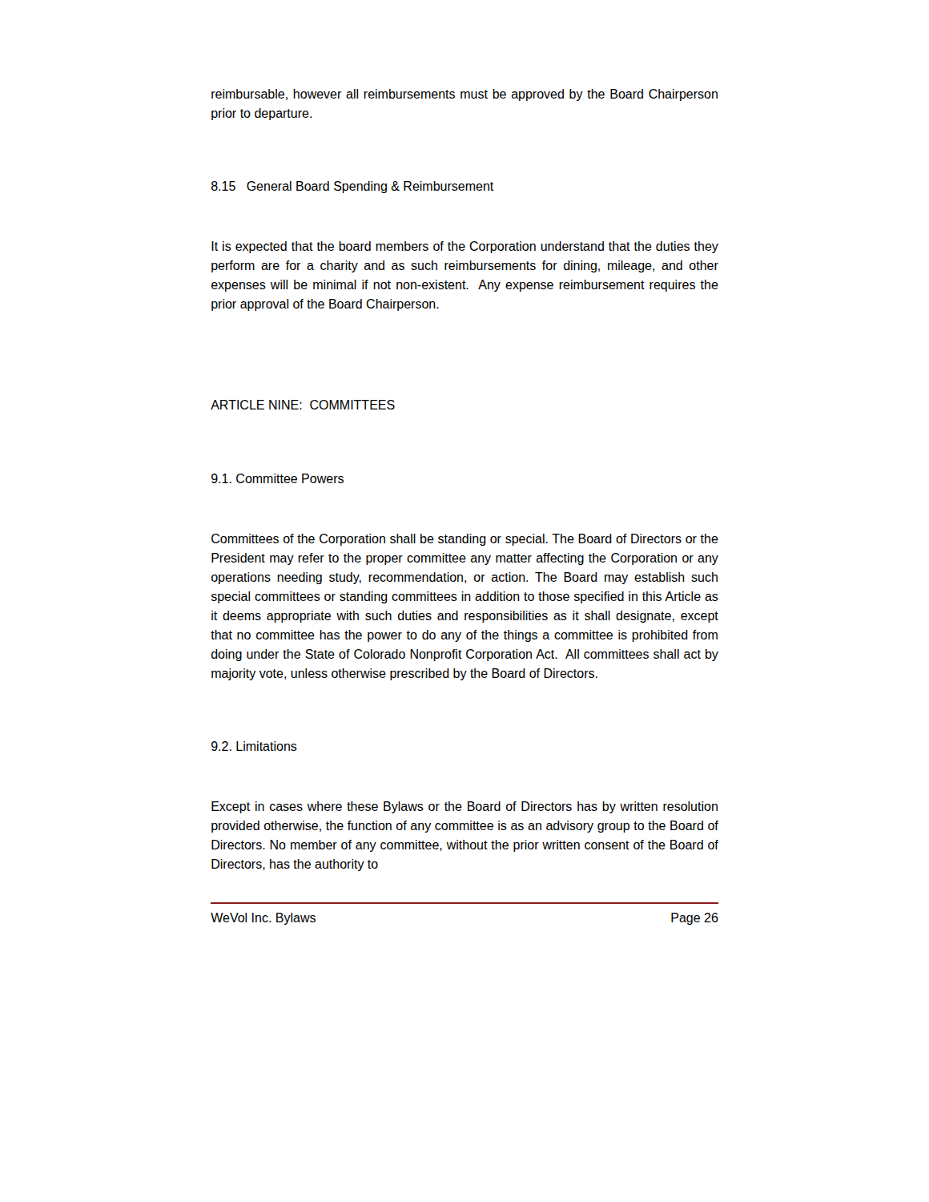reimbursable, however all reimbursements must be approved by the Board Chairperson prior to departure.
8.15 General Board Spending & Reimbursement
It is expected that the board members of the Corporation understand that the duties they perform are for a charity and as such reimbursements for dining, mileage, and other expenses will be minimal if not non-existent. Any expense reimbursement requires the prior approval of the Board Chairperson.
ARTICLE NINE: COMMITTEES
9.1. Committee Powers
Committees of the Corporation shall be standing or special. The Board of Directors or the President may refer to the proper committee any matter affecting the Corporation or any operations needing study, recommendation, or action. The Board may establish such special committees or standing committees in addition to those specified in this Article as it deems appropriate with such duties and responsibilities as it shall designate, except that no committee has the power to do any of the things a committee is prohibited from doing under the State of Colorado Nonprofit Corporation Act. All committees shall act by majority vote, unless otherwise prescribed by the Board of Directors.
9.2. Limitations
Except in cases where these Bylaws or the Board of Directors has by written resolution provided otherwise, the function of any committee is as an advisory group to the Board of Directors. No member of any committee, without the prior written consent of the Board of Directors, has the authority to
WeVol Inc. Bylaws Page 26